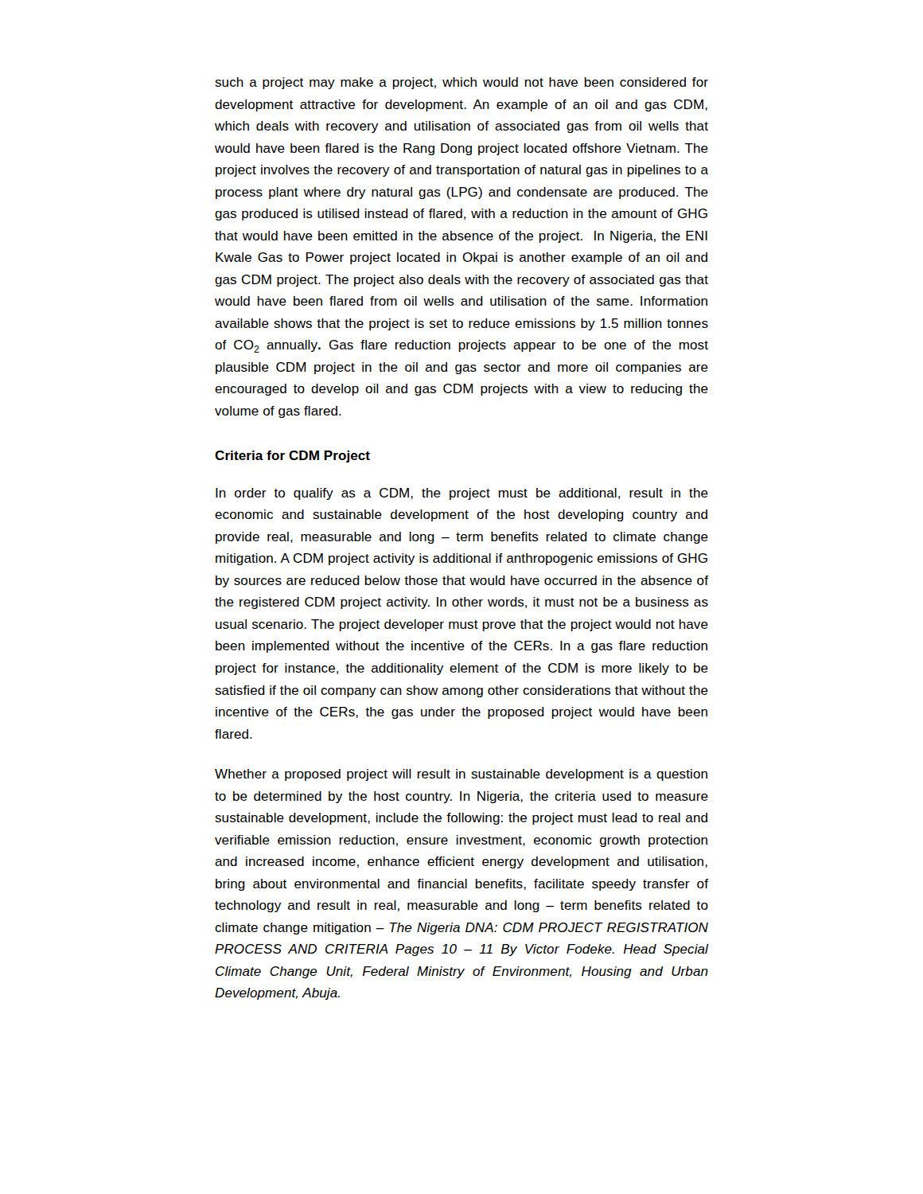such a project may make a project, which would not have been considered for development attractive for development. An example of an oil and gas CDM, which deals with recovery and utilisation of associated gas from oil wells that would have been flared is the Rang Dong project located offshore Vietnam. The project involves the recovery of and transportation of natural gas in pipelines to a process plant where dry natural gas (LPG) and condensate are produced. The gas produced is utilised instead of flared, with a reduction in the amount of GHG that would have been emitted in the absence of the project. In Nigeria, the ENI Kwale Gas to Power project located in Okpai is another example of an oil and gas CDM project. The project also deals with the recovery of associated gas that would have been flared from oil wells and utilisation of the same. Information available shows that the project is set to reduce emissions by 1.5 million tonnes of CO2 annually. Gas flare reduction projects appear to be one of the most plausible CDM project in the oil and gas sector and more oil companies are encouraged to develop oil and gas CDM projects with a view to reducing the volume of gas flared.
Criteria for CDM Project
In order to qualify as a CDM, the project must be additional, result in the economic and sustainable development of the host developing country and provide real, measurable and long – term benefits related to climate change mitigation. A CDM project activity is additional if anthropogenic emissions of GHG by sources are reduced below those that would have occurred in the absence of the registered CDM project activity. In other words, it must not be a business as usual scenario. The project developer must prove that the project would not have been implemented without the incentive of the CERs. In a gas flare reduction project for instance, the additionality element of the CDM is more likely to be satisfied if the oil company can show among other considerations that without the incentive of the CERs, the gas under the proposed project would have been flared.
Whether a proposed project will result in sustainable development is a question to be determined by the host country. In Nigeria, the criteria used to measure sustainable development, include the following: the project must lead to real and verifiable emission reduction, ensure investment, economic growth protection and increased income, enhance efficient energy development and utilisation, bring about environmental and financial benefits, facilitate speedy transfer of technology and result in real, measurable and long – term benefits related to climate change mitigation – The Nigeria DNA: CDM PROJECT REGISTRATION PROCESS AND CRITERIA Pages 10 – 11 By Victor Fodeke. Head Special Climate Change Unit, Federal Ministry of Environment, Housing and Urban Development, Abuja.